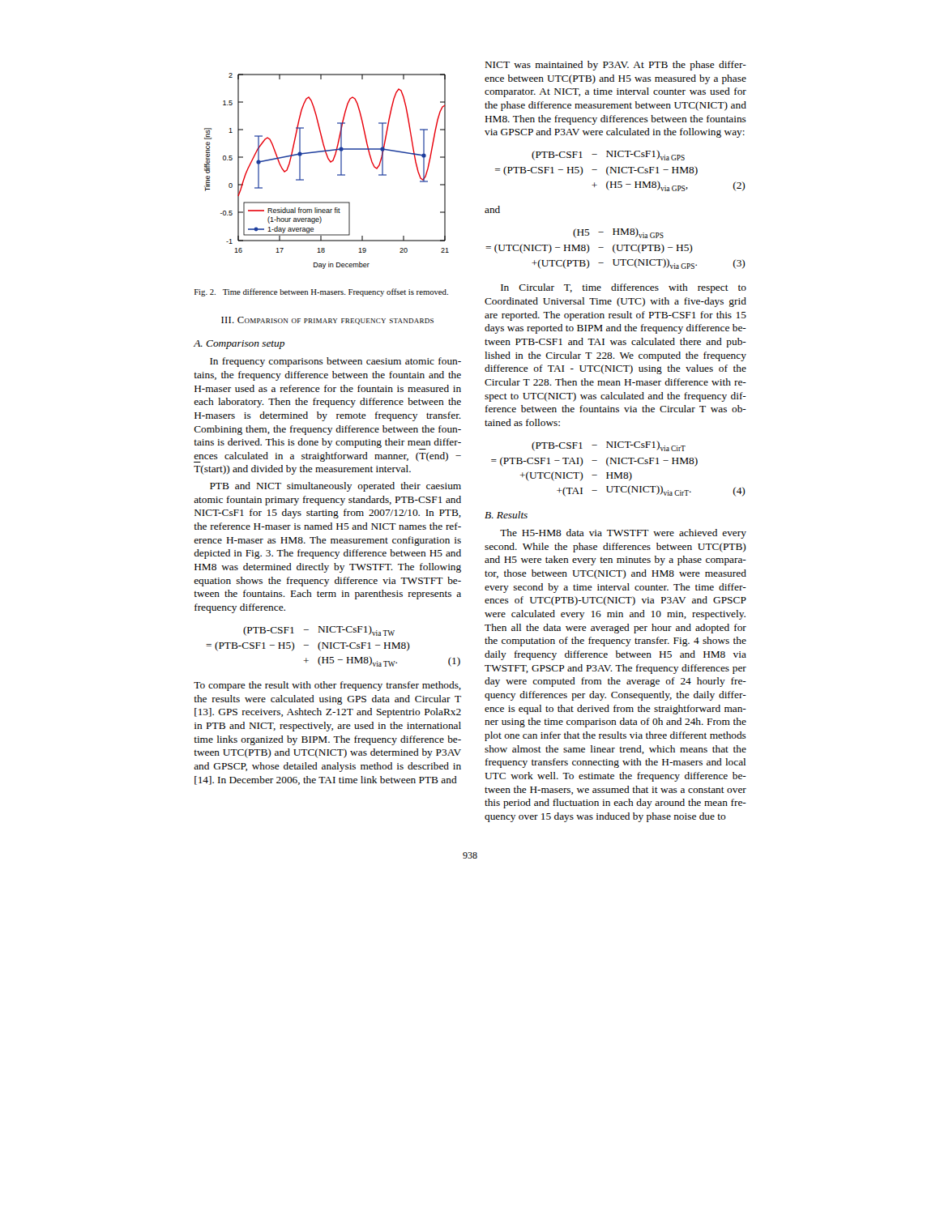2 1.5 1 0.5 0 -0.5 -1 16 17 18 19 20 21 Time difference [ns] Day in December Residual from linear fit (1-hour average) 1-day average
Fig. 2. Time difference between H-masers. Frequency offset is removed.
III. Comparison of primary frequency standards
A. Comparison setup
In frequency comparisons between caesium atomic fountains, the frequency difference between the fountain and the H-maser used as a reference for the fountain is measured in each laboratory. Then the frequency difference between the H-masers is determined by remote frequency transfer. Combining them, the frequency difference between the fountains is derived. This is done by computing their mean differences calculated in a straightforward manner, (T(end) − T(start)) and divided by the measurement interval.
PTB and NICT simultaneously operated their caesium atomic fountain primary frequency standards, PTB-CSF1 and NICT-CsF1 for 15 days starting from 2007/12/10. In PTB, the reference H-maser is named H5 and NICT names the reference H-maser as HM8. The measurement configuration is depicted in Fig. 3. The frequency difference between H5 and HM8 was determined directly by TWSTFT. The following equation shows the frequency difference via TWSTFT between the fountains. Each term in parenthesis represents a frequency difference.
| (PTB-CSF1 | − | NICT-CsF1) via TW | |
| = (PTB-CSF1 − H5) | − | (NICT-CsF1 − HM8) | |
| | + | (H5 − HM8) via TW . | (1) |
To compare the result with other frequency transfer methods, the results were calculated using GPS data and Circular T [13]. GPS receivers, Ashtech Z-12T and Septentrio PolaRx2 in PTB and NICT, respectively, are used in the international time links organized by BIPM. The frequency difference between UTC(PTB) and UTC(NICT) was determined by P3AV and GPSCP, whose detailed analysis method is described in [14]. In December 2006, the TAI time link between PTB and
NICT was maintained by P3AV. At PTB the phase difference between UTC(PTB) and H5 was measured by a phase comparator. At NICT, a time interval counter was used for the phase difference measurement between UTC(NICT) and HM8. Then the frequency differences between the fountains via GPSCP and P3AV were calculated in the following way:
| (PTB-CSF1 | − | NICT-CsF1) via GPS | |
| = (PTB-CSF1 − H5) | − | (NICT-CsF1 − HM8) | |
| | + | (H5 − HM8) via GPS , | (2) |
and
| (H5 | − | HM8) via GPS | |
| = (UTC(NICT) − HM8) | − | (UTC(PTB) − H5) | |
| +(UTC(PTB) | − | UTC(NICT)) via GPS . | (3) |
In Circular T, time differences with respect to Coordinated Universal Time (UTC) with a five-days grid are reported. The operation result of PTB-CSF1 for this 15 days was reported to BIPM and the frequency difference between PTB-CSF1 and TAI was calculated there and published in the Circular T 228. We computed the frequency difference of TAI - UTC(NICT) using the values of the Circular T 228. Then the mean H-maser difference with respect to UTC(NICT) was calculated and the frequency difference between the fountains via the Circular T was obtained as follows:
| (PTB-CSF1 | − | NICT-CsF1) via CirT | |
| = (PTB-CSF1 − TAI) | − | (NICT-CsF1 − HM8) | |
| +(UTC(NICT) | − | HM8) | |
| +(TAI | − | UTC(NICT)) via CirT . | (4) |
B. Results
The H5-HM8 data via TWSTFT were achieved every second. While the phase differences between UTC(PTB) and H5 were taken every ten minutes by a phase comparator, those between UTC(NICT) and HM8 were measured every second by a time interval counter. The time differences of UTC(PTB)-UTC(NICT) via P3AV and GPSCP were calculated every 16 min and 10 min, respectively. Then all the data were averaged per hour and adopted for the computation of the frequency transfer. Fig. 4 shows the daily frequency difference between H5 and HM8 via TWSTFT, GPSCP and P3AV. The frequency differences per day were computed from the average of 24 hourly frequency differences per day. Consequently, the daily difference is equal to that derived from the straightforward manner using the time comparison data of 0h and 24h. From the plot one can infer that the results via three different methods show almost the same linear trend, which means that the frequency transfers connecting with the H-masers and local UTC work well. To estimate the frequency difference between the H-masers, we assumed that it was a constant over this period and fluctuation in each day around the mean frequency over 15 days was induced by phase noise due to
938